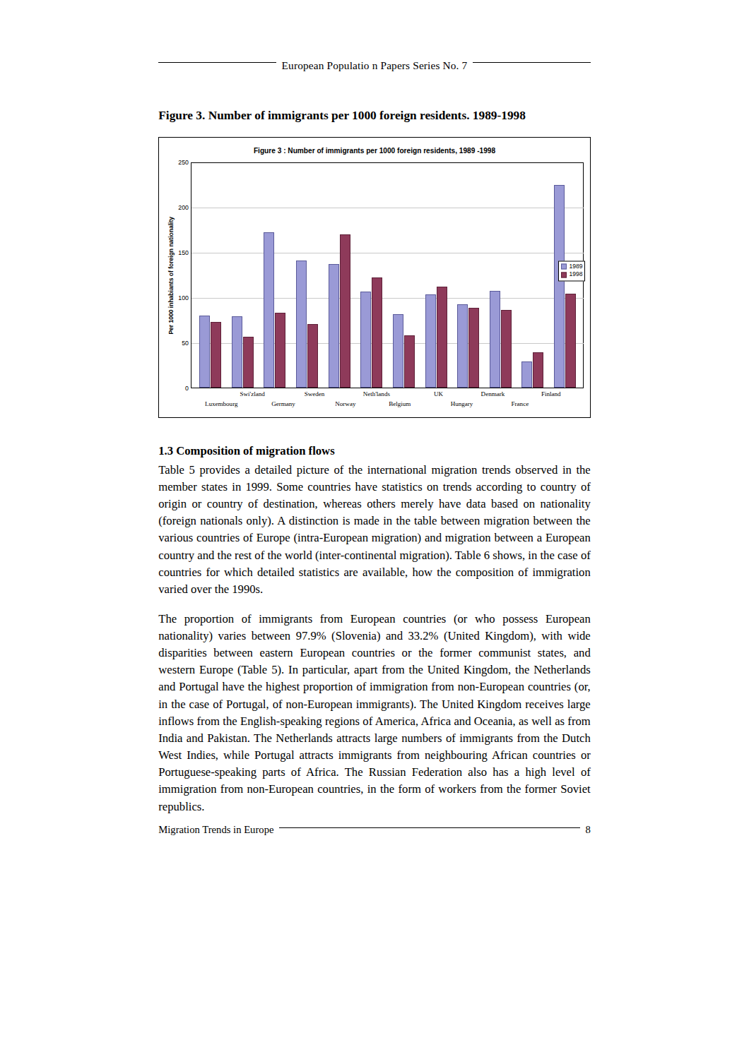European Populatio n Papers Series No. 7
Figure 3. Number of immigrants per 1000 foreign residents. 1989-1998
Figure 3 : Number of immigrants per 1000 foreign residents, 1989 -1998
Per 1000 inhabiants of foreign nationality
250 200 150 100 50 0
1989
1998
Luxembourg Swi'zland Germany Sweden Norway Neth'lands Belgium UK Hungary Denmark France Finland
1.3 Composition of migration flows
Table 5 provides a detailed picture of the international migration trends observed in the member states in 1999. Some countries have statistics on trends according to country of origin or country of destination, whereas others merely have data based on nationality (foreign nationals only). A distinction is made in the table between migration between the various countries of Europe (intra-European migration) and migration between a European country and the rest of the world (inter-continental migration). Table 6 shows, in the case of countries for which detailed statistics are available, how the composition of immigration varied over the 1990s.
The proportion of immigrants from European countries (or who possess European nationality) varies between 97.9% (Slovenia) and 33.2% (United Kingdom), with wide disparities between eastern European countries or the former communist states, and western Europe (Table 5). In particular, apart from the United Kingdom, the Netherlands and Portugal have the highest proportion of immigration from non-European countries (or, in the case of Portugal, of non-European immigrants). The United Kingdom receives large inflows from the English-speaking regions of America, Africa and Oceania, as well as from India and Pakistan. The Netherlands attracts large numbers of immigrants from the Dutch West Indies, while Portugal attracts immigrants from neighbouring African countries or Portuguese-speaking parts of Africa. The Russian Federation also has a high level of immigration from non-European countries, in the form of workers from the former Soviet republics.
Migration Trends in Europe 8